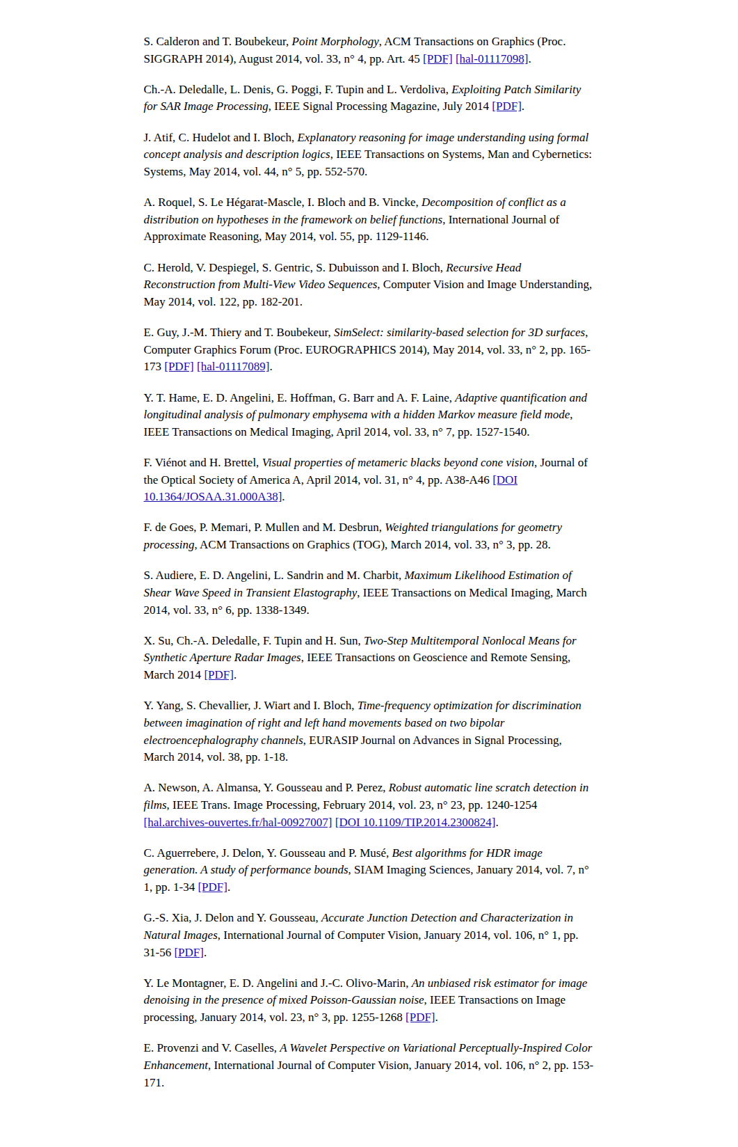S. Calderon and T. Boubekeur, Point Morphology, ACM Transactions on Graphics (Proc. SIGGRAPH 2014), August 2014, vol. 33, n° 4, pp. Art. 45 [PDF] [hal-01117098].
Ch.-A. Deledalle, L. Denis, G. Poggi, F. Tupin and L. Verdoliva, Exploiting Patch Similarity for SAR Image Processing, IEEE Signal Processing Magazine, July 2014 [PDF].
J. Atif, C. Hudelot and I. Bloch, Explanatory reasoning for image understanding using formal concept analysis and description logics, IEEE Transactions on Systems, Man and Cybernetics: Systems, May 2014, vol. 44, n° 5, pp. 552-570.
A. Roquel, S. Le Hégarat-Mascle, I. Bloch and B. Vincke, Decomposition of conflict as a distribution on hypotheses in the framework on belief functions, International Journal of Approximate Reasoning, May 2014, vol. 55, pp. 1129-1146.
C. Herold, V. Despiegel, S. Gentric, S. Dubuisson and I. Bloch, Recursive Head Reconstruction from Multi-View Video Sequences, Computer Vision and Image Understanding, May 2014, vol. 122, pp. 182-201.
E. Guy, J.-M. Thiery and T. Boubekeur, SimSelect: similarity-based selection for 3D surfaces, Computer Graphics Forum (Proc. EUROGRAPHICS 2014), May 2014, vol. 33, n° 2, pp. 165-173 [PDF] [hal-01117089].
Y. T. Hame, E. D. Angelini, E. Hoffman, G. Barr and A. F. Laine, Adaptive quantification and longitudinal analysis of pulmonary emphysema with a hidden Markov measure field mode, IEEE Transactions on Medical Imaging, April 2014, vol. 33, n° 7, pp. 1527-1540.
F. Viénot and H. Brettel, Visual properties of metameric blacks beyond cone vision, Journal of the Optical Society of America A, April 2014, vol. 31, n° 4, pp. A38-A46 [DOI 10.1364/JOSAA.31.000A38].
F. de Goes, P. Memari, P. Mullen and M. Desbrun, Weighted triangulations for geometry processing, ACM Transactions on Graphics (TOG), March 2014, vol. 33, n° 3, pp. 28.
S. Audiere, E. D. Angelini, L. Sandrin and M. Charbit, Maximum Likelihood Estimation of Shear Wave Speed in Transient Elastography, IEEE Transactions on Medical Imaging, March 2014, vol. 33, n° 6, pp. 1338-1349.
X. Su, Ch.-A. Deledalle, F. Tupin and H. Sun, Two-Step Multitemporal Nonlocal Means for Synthetic Aperture Radar Images, IEEE Transactions on Geoscience and Remote Sensing, March 2014 [PDF].
Y. Yang, S. Chevallier, J. Wiart and I. Bloch, Time-frequency optimization for discrimination between imagination of right and left hand movements based on two bipolar electroencephalography channels, EURASIP Journal on Advances in Signal Processing, March 2014, vol. 38, pp. 1-18.
A. Newson, A. Almansa, Y. Gousseau and P. Perez, Robust automatic line scratch detection in films, IEEE Trans. Image Processing, February 2014, vol. 23, n° 23, pp. 1240-1254 [hal.archives-ouvertes.fr/hal-00927007] [DOI 10.1109/TIP.2014.2300824].
C. Aguerrebere, J. Delon, Y. Gousseau and P. Musé, Best algorithms for HDR image generation. A study of performance bounds, SIAM Imaging Sciences, January 2014, vol. 7, n° 1, pp. 1-34 [PDF].
G.-S. Xia, J. Delon and Y. Gousseau, Accurate Junction Detection and Characterization in Natural Images, International Journal of Computer Vision, January 2014, vol. 106, n° 1, pp. 31-56 [PDF].
Y. Le Montagner, E. D. Angelini and J.-C. Olivo-Marin, An unbiased risk estimator for image denoising in the presence of mixed Poisson-Gaussian noise, IEEE Transactions on Image processing, January 2014, vol. 23, n° 3, pp. 1255-1268 [PDF].
E. Provenzi and V. Caselles, A Wavelet Perspective on Variational Perceptually-Inspired Color Enhancement, International Journal of Computer Vision, January 2014, vol. 106, n° 2, pp. 153-171.